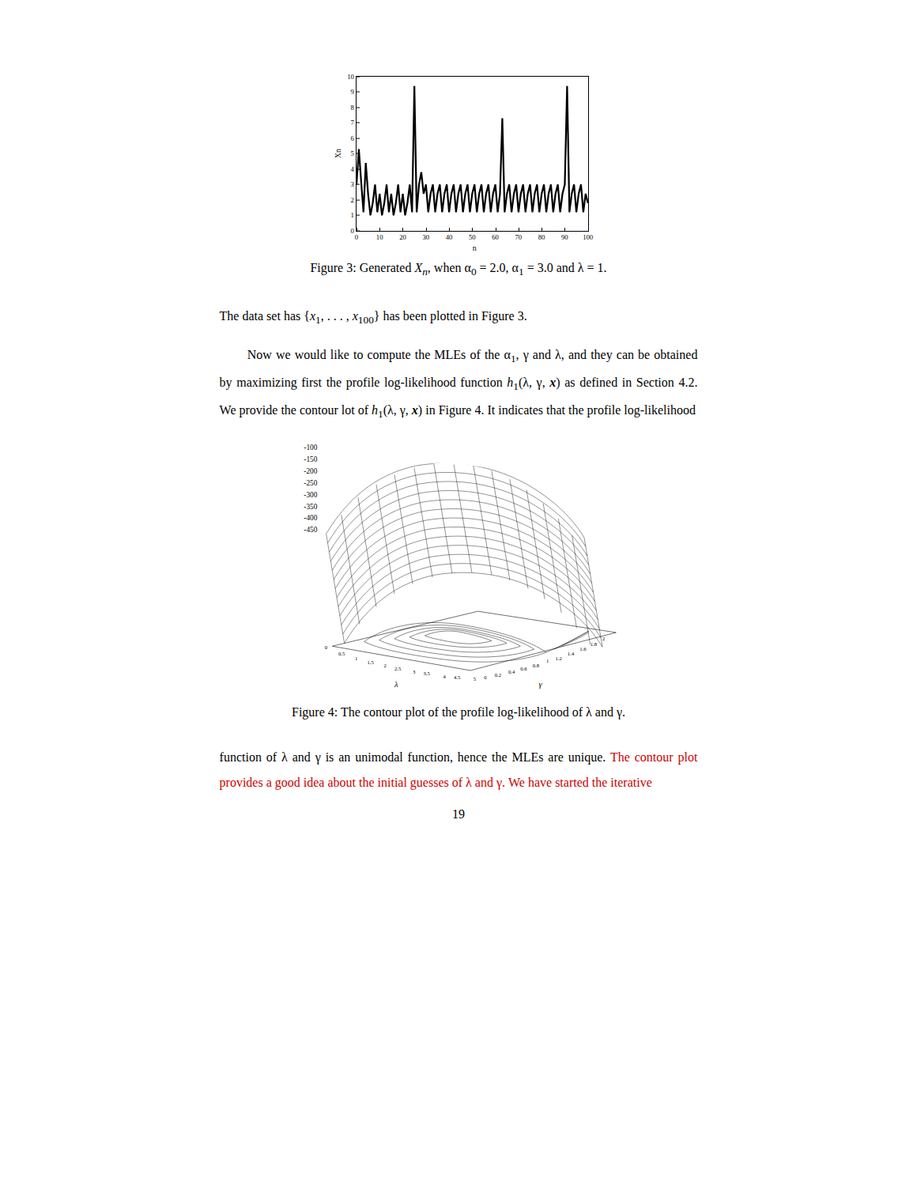Xn
10
9
8
7
6
5
4
3
2
1
0
0
10
20
30
40
50
60
70
80
90
100
n
Figure 3: Generated Xn, when α0 = 2.0, α1 = 3.0 and λ = 1.
The data set has {x1, . . . , x100} has been plotted in Figure 3.
Now we would like to compute the MLEs of the α1, γ and λ, and they can be obtained by maximizing first the profile log-likelihood function h1(λ, γ, x) as defined in Section 4.2. We provide the contour lot of h1(λ, γ, x) in Figure 4. It indicates that the profile log-likelihood
-100
-150
-200
-250
-300
-350
-400
-450
0 0.5 1 1.5 2 2.5 3 3.5 4 4.5 5 0 0.2 0.4 0.6 0.8 1 1.2 1.4 1.6 1.8 2 λ γ
Figure 4: The contour plot of the profile log-likelihood of λ and γ.
function of λ and γ is an unimodal function, hence the MLEs are unique. The contour plot provides a good idea about the initial guesses of λ and γ. We have started the iterative
19